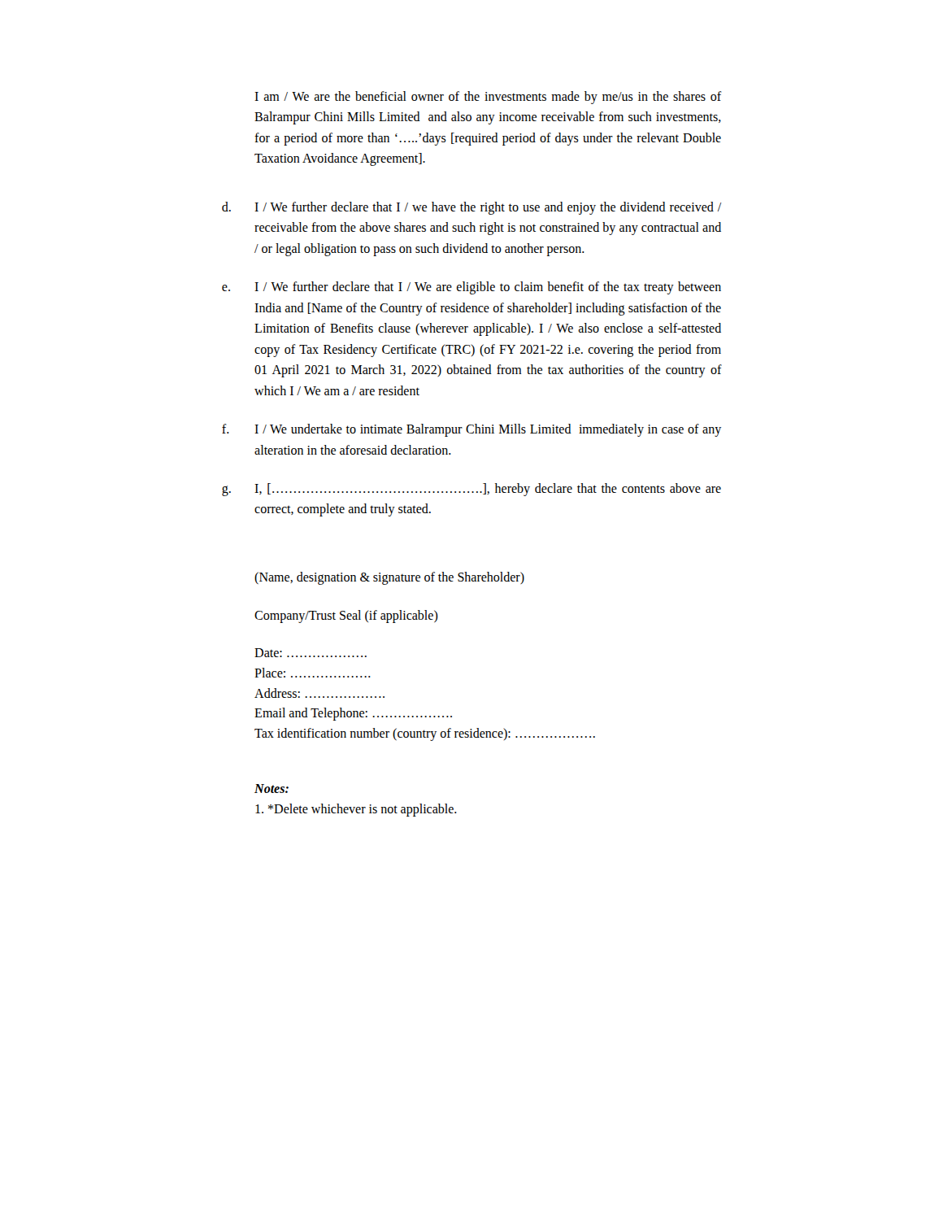I am / We are the beneficial owner of the investments made by me/us in the shares of Balrampur Chini Mills Limited and also any income receivable from such investments, for a period of more than ‘…..’days [required period of days under the relevant Double Taxation Avoidance Agreement].
d. I / We further declare that I / we have the right to use and enjoy the dividend received / receivable from the above shares and such right is not constrained by any contractual and / or legal obligation to pass on such dividend to another person.
e. I / We further declare that I / We are eligible to claim benefit of the tax treaty between India and [Name of the Country of residence of shareholder] including satisfaction of the Limitation of Benefits clause (wherever applicable). I / We also enclose a self-attested copy of Tax Residency Certificate (TRC) (of FY 2021-22 i.e. covering the period from 01 April 2021 to March 31, 2022) obtained from the tax authorities of the country of which I / We am a / are resident
f. I / We undertake to intimate Balrampur Chini Mills Limited immediately in case of any alteration in the aforesaid declaration.
g. I, [………………………………………….], hereby declare that the contents above are correct, complete and truly stated.
(Name, designation & signature of the Shareholder)
Company/Trust Seal (if applicable)
Date: ……………….
Place: ……………….
Address: ……………….
Email and Telephone: ……………….
Tax identification number (country of residence): ……………….
Notes:
1. *Delete whichever is not applicable.